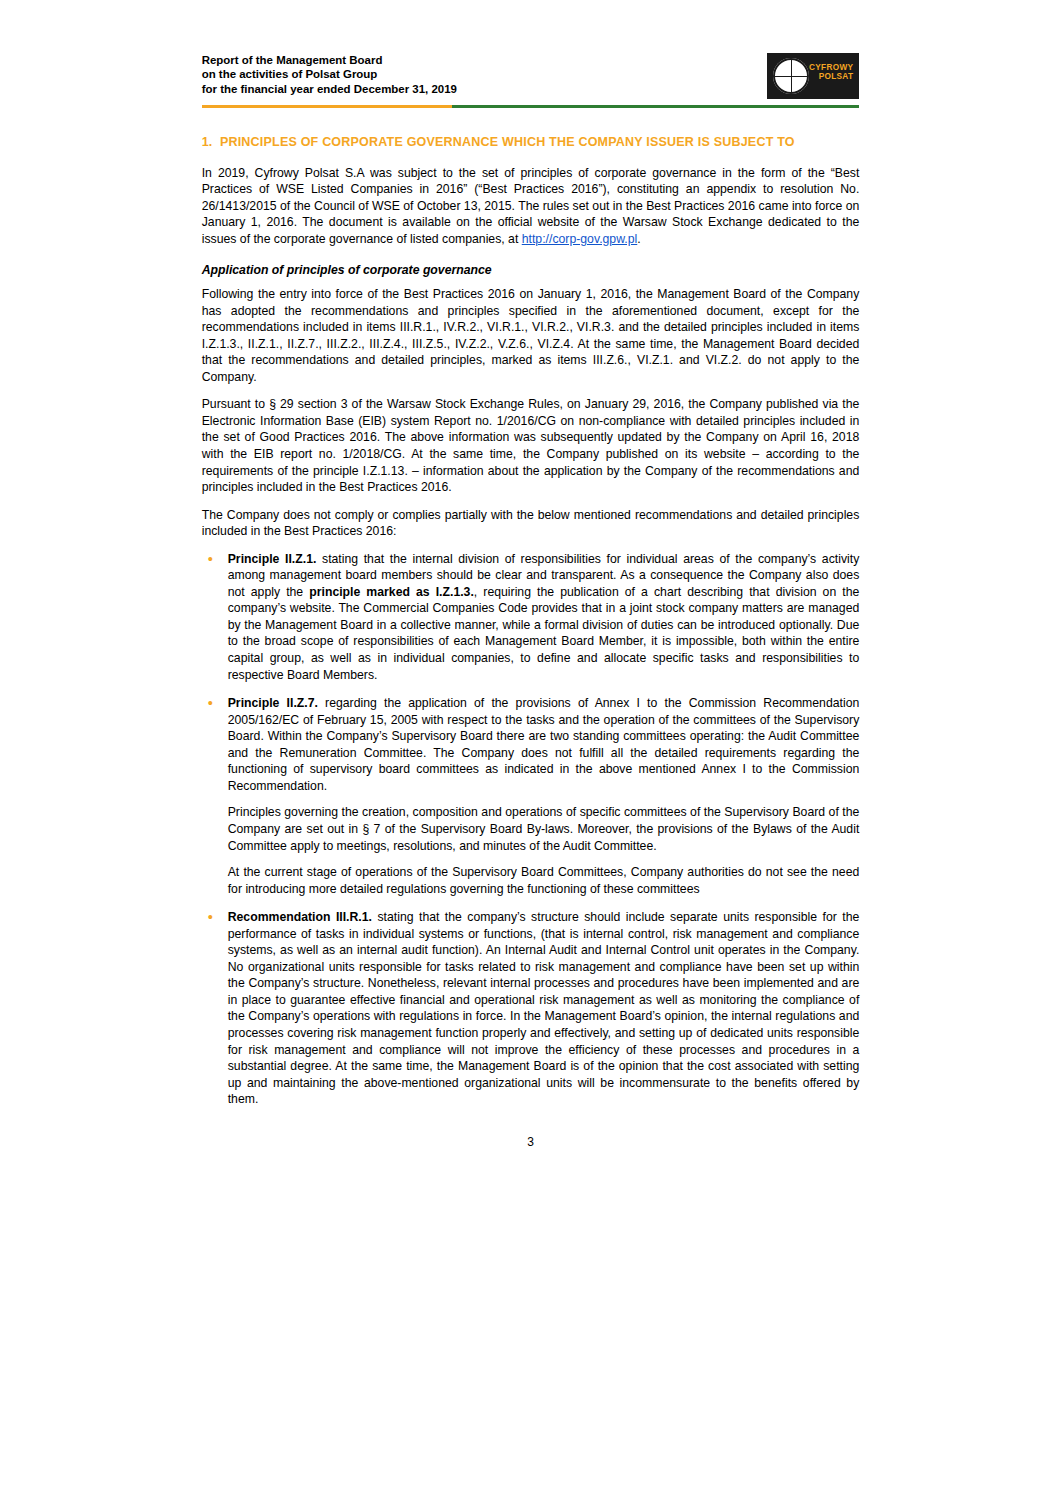Report of the Management Board
on the activities of Polsat Group
for the financial year ended December 31, 2019
CYFROWY
POLSAT
1. PRINCIPLES OF CORPORATE GOVERNANCE WHICH THE COMPANY ISSUER IS SUBJECT TO
In 2019, Cyfrowy Polsat S.A was subject to the set of principles of corporate governance in the form of the “Best Practices of WSE Listed Companies in 2016” (“Best Practices 2016”), constituting an appendix to resolution No. 26/1413/2015 of the Council of WSE of October 13, 2015. The rules set out in the Best Practices 2016 came into force on January 1, 2016. The document is available on the official website of the Warsaw Stock Exchange dedicated to the issues of the corporate governance of listed companies, at http://corp-gov.gpw.pl.
Application of principles of corporate governance
Following the entry into force of the Best Practices 2016 on January 1, 2016, the Management Board of the Company has adopted the recommendations and principles specified in the aforementioned document, except for the recommendations included in items III.R.1., IV.R.2., VI.R.1., VI.R.2., VI.R.3. and the detailed principles included in items I.Z.1.3., II.Z.1., II.Z.7., III.Z.2., III.Z.4., III.Z.5., IV.Z.2., V.Z.6., VI.Z.4. At the same time, the Management Board decided that the recommendations and detailed principles, marked as items III.Z.6., VI.Z.1. and VI.Z.2. do not apply to the Company.
Pursuant to § 29 section 3 of the Warsaw Stock Exchange Rules, on January 29, 2016, the Company published via the Electronic Information Base (EIB) system Report no. 1/2016/CG on non-compliance with detailed principles included in the set of Good Practices 2016. The above information was subsequently updated by the Company on April 16, 2018 with the EIB report no. 1/2018/CG. At the same time, the Company published on its website – according to the requirements of the principle I.Z.1.13. – information about the application by the Company of the recommendations and principles included in the Best Practices 2016.
The Company does not comply or complies partially with the below mentioned recommendations and detailed principles included in the Best Practices 2016:
Principle II.Z.1. stating that the internal division of responsibilities for individual areas of the company’s activity among management board members should be clear and transparent. As a consequence the Company also does not apply the principle marked as I.Z.1.3., requiring the publication of a chart describing that division on the company’s website. The Commercial Companies Code provides that in a joint stock company matters are managed by the Management Board in a collective manner, while a formal division of duties can be introduced optionally. Due to the broad scope of responsibilities of each Management Board Member, it is impossible, both within the entire capital group, as well as in individual companies, to define and allocate specific tasks and responsibilities to respective Board Members.
Principle II.Z.7. regarding the application of the provisions of Annex I to the Commission Recommendation 2005/162/EC of February 15, 2005 with respect to the tasks and the operation of the committees of the Supervisory Board. Within the Company’s Supervisory Board there are two standing committees operating: the Audit Committee and the Remuneration Committee. The Company does not fulfill all the detailed requirements regarding the functioning of supervisory board committees as indicated in the above mentioned Annex I to the Commission Recommendation.
Principles governing the creation, composition and operations of specific committees of the Supervisory Board of the Company are set out in § 7 of the Supervisory Board By-laws. Moreover, the provisions of the Bylaws of the Audit Committee apply to meetings, resolutions, and minutes of the Audit Committee.
At the current stage of operations of the Supervisory Board Committees, Company authorities do not see the need for introducing more detailed regulations governing the functioning of these committees
Recommendation III.R.1. stating that the company’s structure should include separate units responsible for the performance of tasks in individual systems or functions, (that is internal control, risk management and compliance systems, as well as an internal audit function). An Internal Audit and Internal Control unit operates in the Company. No organizational units responsible for tasks related to risk management and compliance have been set up within the Company’s structure. Nonetheless, relevant internal processes and procedures have been implemented and are in place to guarantee effective financial and operational risk management as well as monitoring the compliance of the Company’s operations with regulations in force. In the Management Board’s opinion, the internal regulations and processes covering risk management function properly and effectively, and setting up of dedicated units responsible for risk management and compliance will not improve the efficiency of these processes and procedures in a substantial degree. At the same time, the Management Board is of the opinion that the cost associated with setting up and maintaining the above-mentioned organizational units will be incommensurate to the benefits offered by them.
3